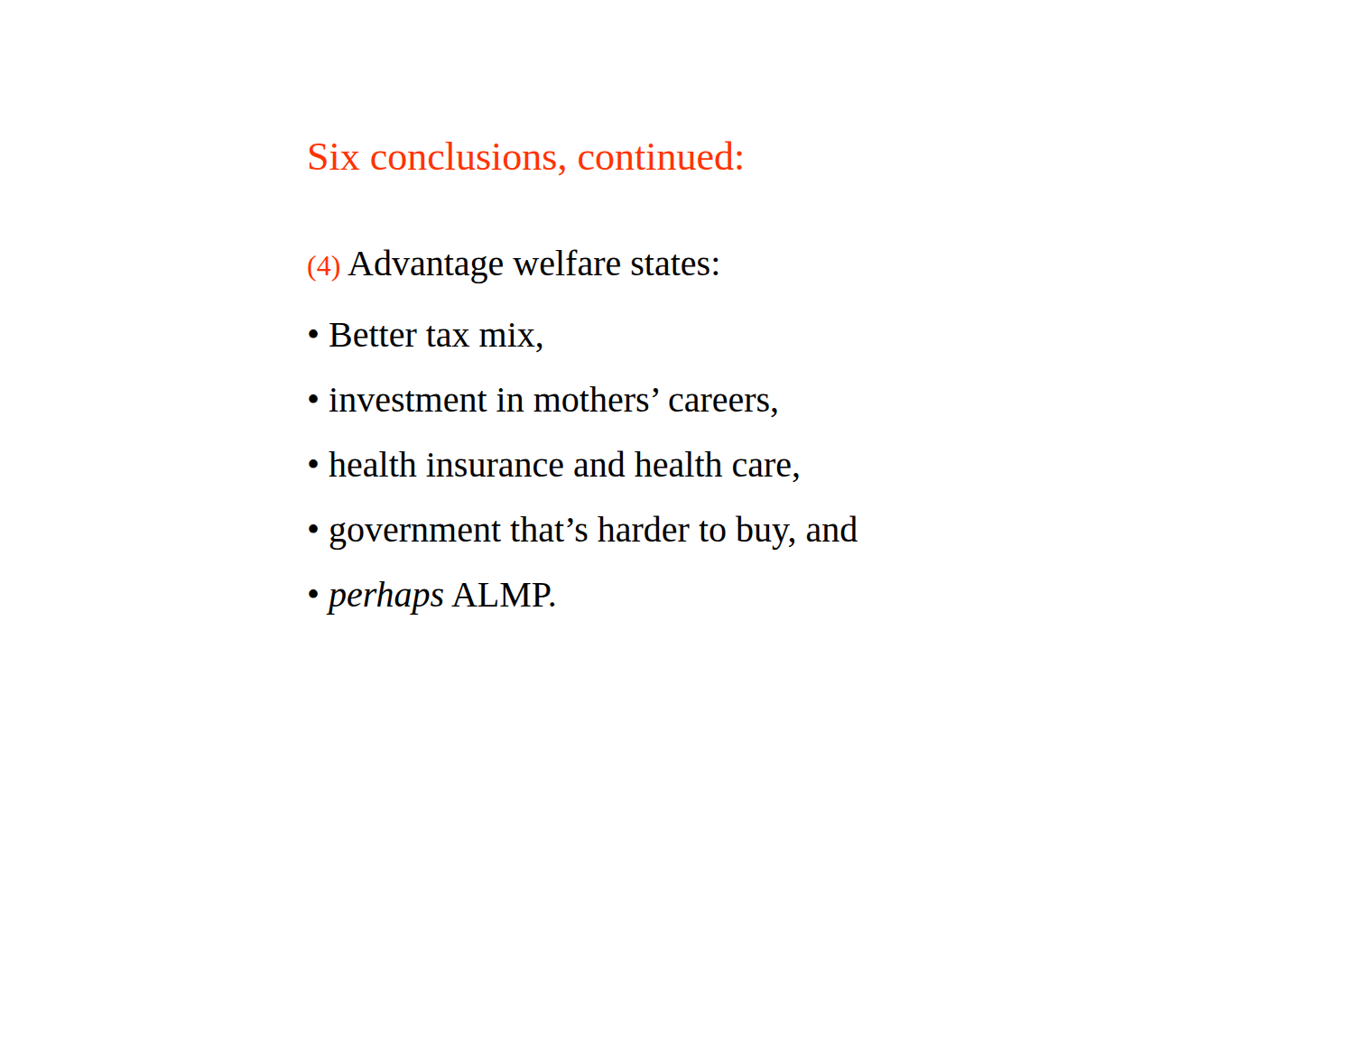Six conclusions, continued:
(4) Advantage welfare states:
Better tax mix,
investment in mothers’ careers,
health insurance and health care,
government that’s harder to buy, and
perhaps ALMP.